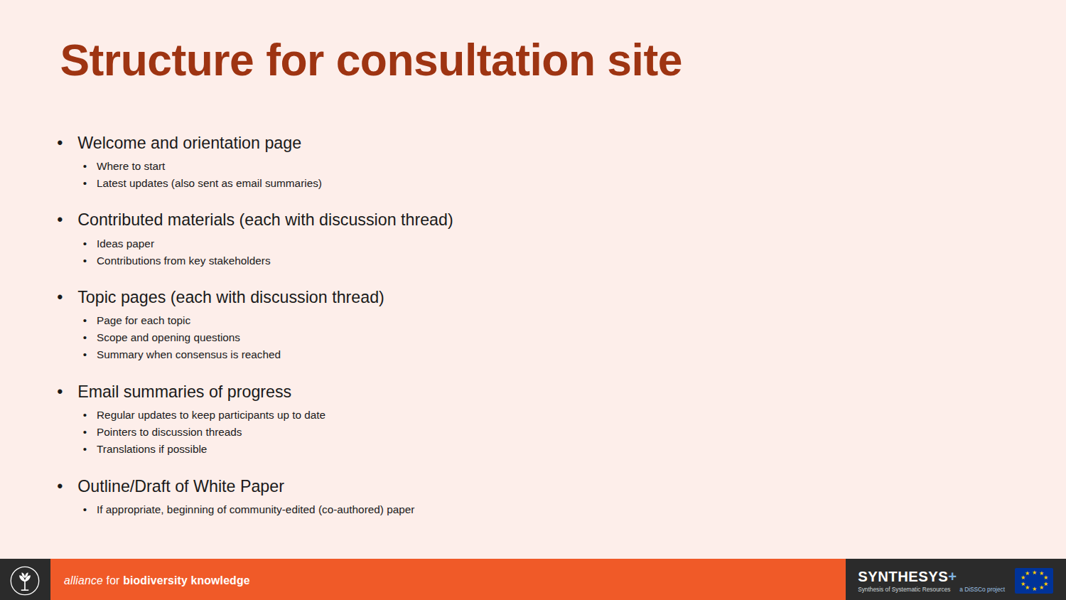Structure for consultation site
Welcome and orientation page
Where to start
Latest updates (also sent as email summaries)
Contributed materials (each with discussion thread)
Ideas paper
Contributions from key stakeholders
Topic pages (each with discussion thread)
Page for each topic
Scope and opening questions
Summary when consensus is reached
Email summaries of progress
Regular updates to keep participants up to date
Pointers to discussion threads
Translations if possible
Outline/Draft of White Paper
If appropriate, beginning of community-edited (co-authored) paper
alliance for biodiversity knowledge
SYNTHESYS+
Synthesis of Systematic Resources a DiSSCo project
★ ★ ★ ★ ★ ★ ★ ★ ★ ★